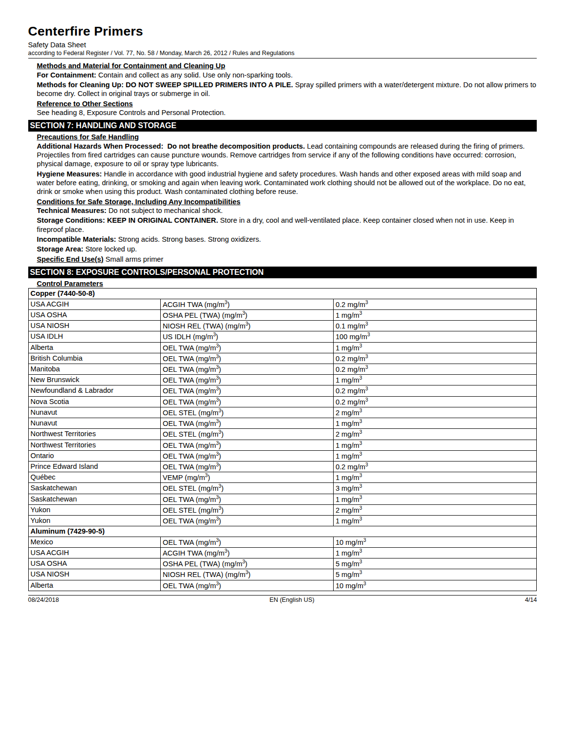Centerfire Primers
Safety Data Sheet
according to Federal Register / Vol. 77, No. 58 / Monday, March 26, 2012 / Rules and Regulations
Methods and Material for Containment and Cleaning Up
For Containment: Contain and collect as any solid. Use only non-sparking tools.
Methods for Cleaning Up: DO NOT SWEEP SPILLED PRIMERS INTO A PILE. Spray spilled primers with a water/detergent mixture. Do not allow primers to become dry. Collect in original trays or submerge in oil.
Reference to Other Sections
See heading 8, Exposure Controls and Personal Protection.
SECTION 7: HANDLING AND STORAGE
Precautions for Safe Handling
Additional Hazards When Processed: Do not breathe decomposition products. Lead containing compounds are released during the firing of primers. Projectiles from fired cartridges can cause puncture wounds. Remove cartridges from service if any of the following conditions have occurred: corrosion, physical damage, exposure to oil or spray type lubricants.
Hygiene Measures: Handle in accordance with good industrial hygiene and safety procedures. Wash hands and other exposed areas with mild soap and water before eating, drinking, or smoking and again when leaving work. Contaminated work clothing should not be allowed out of the workplace. Do no eat, drink or smoke when using this product. Wash contaminated clothing before reuse.
Conditions for Safe Storage, Including Any Incompatibilities
Technical Measures: Do not subject to mechanical shock.
Storage Conditions: KEEP IN ORIGINAL CONTAINER. Store in a dry, cool and well-ventilated place. Keep container closed when not in use. Keep in fireproof place.
Incompatible Materials: Strong acids. Strong bases. Strong oxidizers.
Storage Area: Store locked up.
Specific End Use(s) Small arms primer
SECTION 8: EXPOSURE CONTROLS/PERSONAL PROTECTION
Control Parameters
| Copper (7440-50-8) |
| USA ACGIH | ACGIH TWA (mg/m 3 ) | 0.2 mg/m 3 |
| USA OSHA | OSHA PEL (TWA) (mg/m 3 ) | 1 mg/m 3 |
| USA NIOSH | NIOSH REL (TWA) (mg/m 3 ) | 0.1 mg/m 3 |
| USA IDLH | US IDLH (mg/m 3 ) | 100 mg/m 3 |
| Alberta | OEL TWA (mg/m 3 ) | 1 mg/m 3 |
| British Columbia | OEL TWA (mg/m 3 ) | 0.2 mg/m 3 |
| Manitoba | OEL TWA (mg/m 3 ) | 0.2 mg/m 3 |
| New Brunswick | OEL TWA (mg/m 3 ) | 1 mg/m 3 |
| Newfoundland & Labrador | OEL TWA (mg/m 3 ) | 0.2 mg/m 3 |
| Nova Scotia | OEL TWA (mg/m 3 ) | 0.2 mg/m 3 |
| Nunavut | OEL STEL (mg/m 3 ) | 2 mg/m 3 |
| Nunavut | OEL TWA (mg/m 3 ) | 1 mg/m 3 |
| Northwest Territories | OEL STEL (mg/m 3 ) | 2 mg/m 3 |
| Northwest Territories | OEL TWA (mg/m 3 ) | 1 mg/m 3 |
| Ontario | OEL TWA (mg/m 3 ) | 1 mg/m 3 |
| Prince Edward Island | OEL TWA (mg/m 3 ) | 0.2 mg/m 3 |
| Québec | VEMP (mg/m 3 ) | 1 mg/m 3 |
| Saskatchewan | OEL STEL (mg/m 3 ) | 3 mg/m 3 |
| Saskatchewan | OEL TWA (mg/m 3 ) | 1 mg/m 3 |
| Yukon | OEL STEL (mg/m 3 ) | 2 mg/m 3 |
| Yukon | OEL TWA (mg/m 3 ) | 1 mg/m 3 |
| Aluminum (7429-90-5) |
| Mexico | OEL TWA (mg/m 3 ) | 10 mg/m 3 |
| USA ACGIH | ACGIH TWA (mg/m 3 ) | 1 mg/m 3 |
| USA OSHA | OSHA PEL (TWA) (mg/m 3 ) | 5 mg/m 3 |
| USA NIOSH | NIOSH REL (TWA) (mg/m 3 ) | 5 mg/m 3 |
| Alberta | OEL TWA (mg/m 3 ) | 10 mg/m 3 |
08/24/2018
EN (English US)
4/14